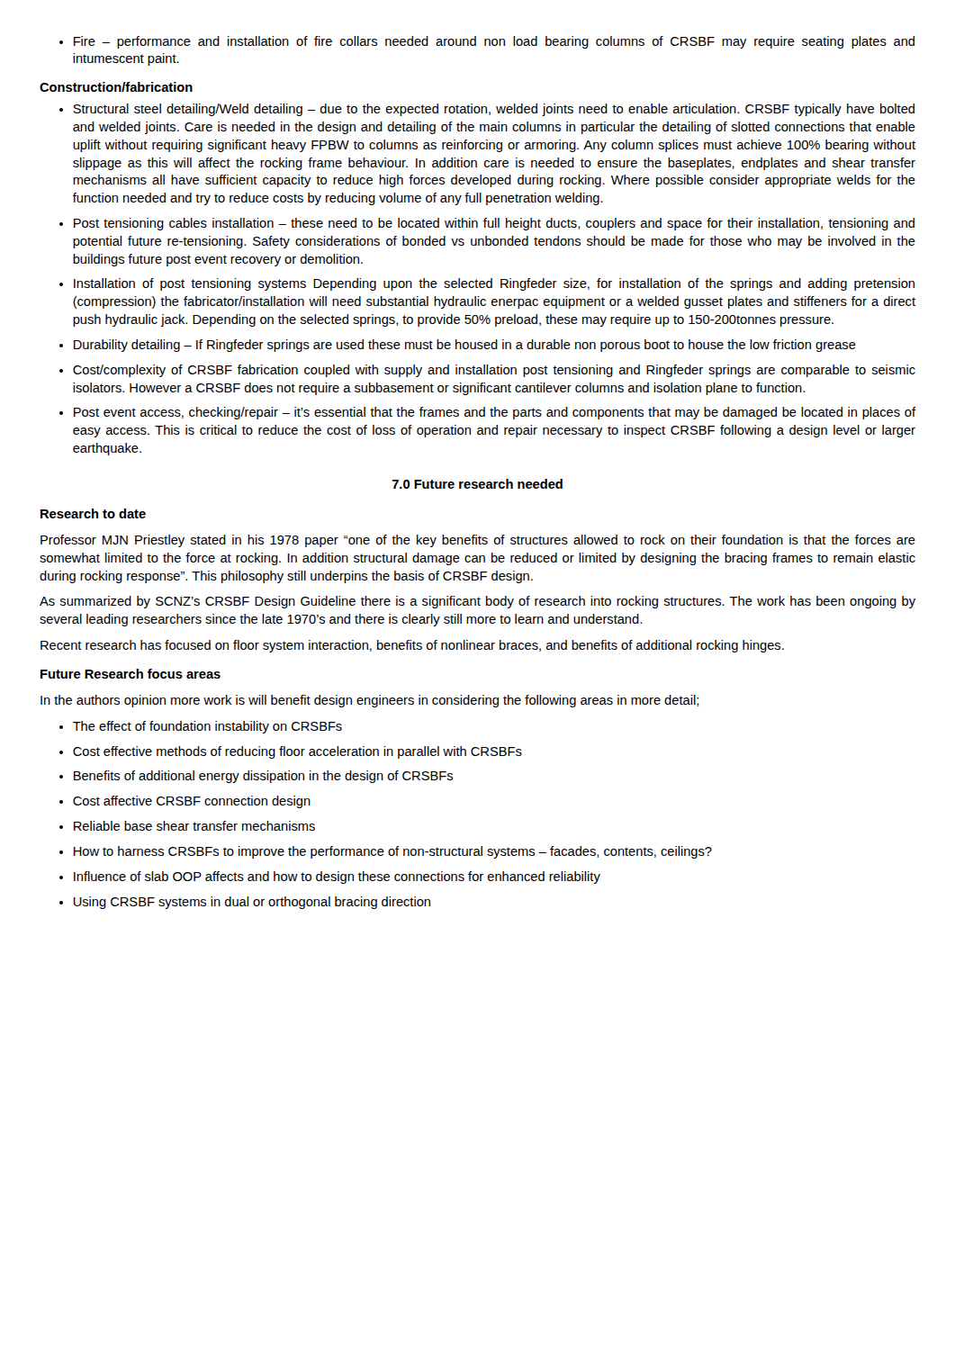Fire – performance and installation of fire collars needed around non load bearing columns of CRSBF may require seating plates and intumescent paint.
Construction/fabrication
Structural steel detailing/Weld detailing – due to the expected rotation, welded joints need to enable articulation. CRSBF typically have bolted and welded joints. Care is needed in the design and detailing of the main columns in particular the detailing of slotted connections that enable uplift without requiring significant heavy FPBW to columns as reinforcing or armoring. Any column splices must achieve 100% bearing without slippage as this will affect the rocking frame behaviour. In addition care is needed to ensure the baseplates, endplates and shear transfer mechanisms all have sufficient capacity to reduce high forces developed during rocking. Where possible consider appropriate welds for the function needed and try to reduce costs by reducing volume of any full penetration welding.
Post tensioning cables installation – these need to be located within full height ducts, couplers and space for their installation, tensioning and potential future re-tensioning. Safety considerations of bonded vs unbonded tendons should be made for those who may be involved in the buildings future post event recovery or demolition.
Installation of post tensioning systems Depending upon the selected Ringfeder size, for installation of the springs and adding pretension (compression) the fabricator/installation will need substantial hydraulic enerpac equipment or a welded gusset plates and stiffeners for a direct push hydraulic jack. Depending on the selected springs, to provide 50% preload, these may require up to 150-200tonnes pressure.
Durability detailing – If Ringfeder springs are used these must be housed in a durable non porous boot to house the low friction grease
Cost/complexity of CRSBF fabrication coupled with supply and installation post tensioning and Ringfeder springs are comparable to seismic isolators. However a CRSBF does not require a subbasement or significant cantilever columns and isolation plane to function.
Post event access, checking/repair – it’s essential that the frames and the parts and components that may be damaged be located in places of easy access. This is critical to reduce the cost of loss of operation and repair necessary to inspect CRSBF following a design level or larger earthquake.
7.0 Future research needed
Research to date
Professor MJN Priestley stated in his 1978 paper “one of the key benefits of structures allowed to rock on their foundation is that the forces are somewhat limited to the force at rocking. In addition structural damage can be reduced or limited by designing the bracing frames to remain elastic during rocking response”. This philosophy still underpins the basis of CRSBF design.
As summarized by SCNZ’s CRSBF Design Guideline there is a significant body of research into rocking structures. The work has been ongoing by several leading researchers since the late 1970’s and there is clearly still more to learn and understand.
Recent research has focused on floor system interaction, benefits of nonlinear braces, and benefits of additional rocking hinges.
Future Research focus areas
In the authors opinion more work is will benefit design engineers in considering the following areas in more detail;
The effect of foundation instability on CRSBFs
Cost effective methods of reducing floor acceleration in parallel with CRSBFs
Benefits of additional energy dissipation in the design of CRSBFs
Cost affective CRSBF connection design
Reliable base shear transfer mechanisms
How to harness CRSBFs to improve the performance of non-structural systems – facades, contents, ceilings?
Influence of slab OOP affects and how to design these connections for enhanced reliability
Using CRSBF systems in dual or orthogonal bracing direction